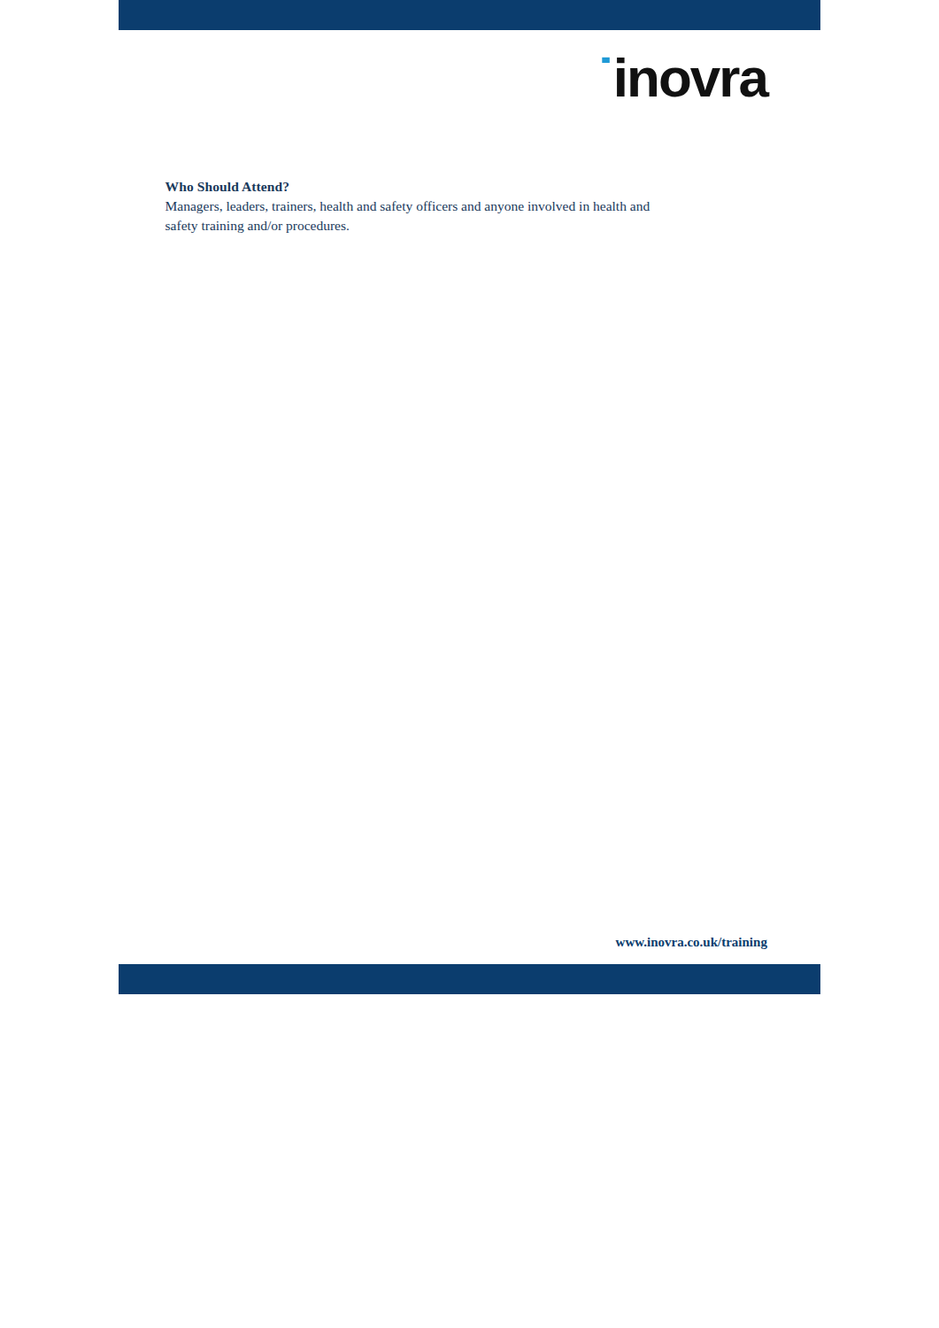˙inovra
Who Should Attend?
Managers, leaders, trainers, health and safety officers and anyone involved in health and safety training and/or procedures.
www.inovra.co.uk/training